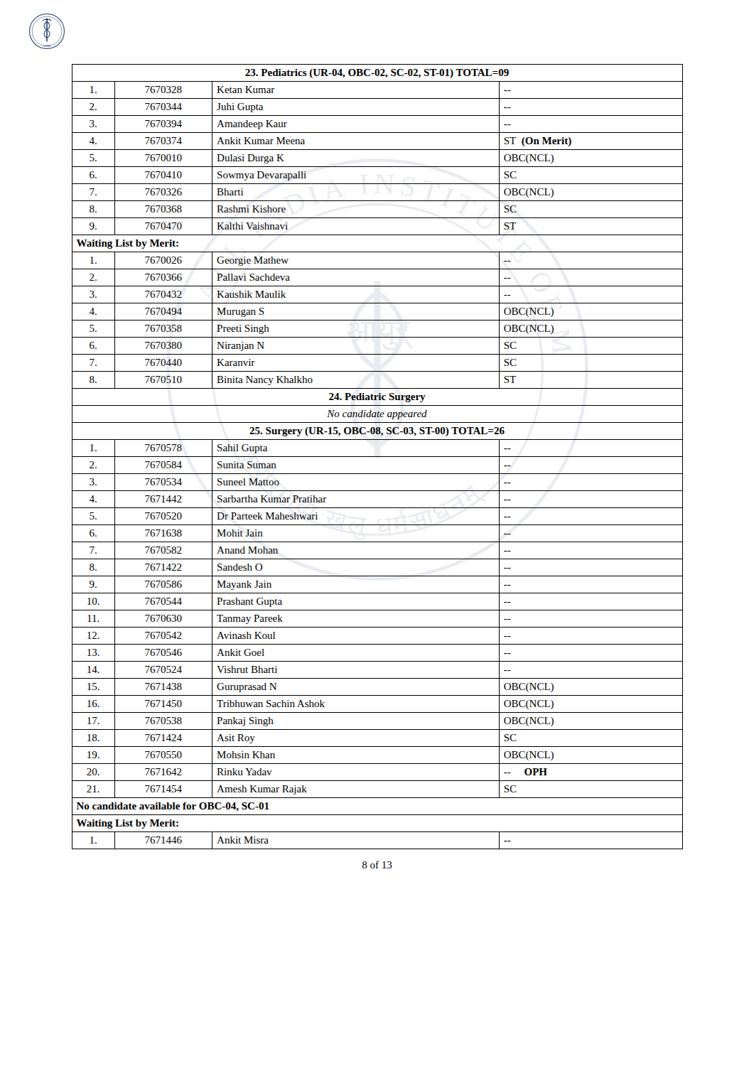AIIMS
ALL INDIA INSTITUTE OF MEDICAL SCIENCES शरीरमाद्यं खलु धर्मसाधनम् आयुर्
| 23. Pediatrics (UR-04, OBC-02, SC-02, ST-01) TOTAL=09 |
| 1. | 7670328 | Ketan Kumar | -- |
| 2. | 7670344 | Juhi Gupta | -- |
| 3. | 7670394 | Amandeep Kaur | -- |
| 4. | 7670374 | Ankit Kumar Meena | ST (On Merit) |
| 5. | 7670010 | Dulasi Durga K | OBC(NCL) |
| 6. | 7670410 | Sowmya Devarapalli | SC |
| 7. | 7670326 | Bharti | OBC(NCL) |
| 8. | 7670368 | Rashmi Kishore | SC |
| 9. | 7670470 | Kalthi Vaishnavi | ST |
| Waiting List by Merit: |
| 1. | 7670026 | Georgie Mathew | -- |
| 2. | 7670366 | Pallavi Sachdeva | -- |
| 3. | 7670432 | Kaushik Maulik | -- |
| 4. | 7670494 | Murugan S | OBC(NCL) |
| 5. | 7670358 | Preeti Singh | OBC(NCL) |
| 6. | 7670380 | Niranjan N | SC |
| 7. | 7670440 | Karanvir | SC |
| 8. | 7670510 | Binita Nancy Khalkho | ST |
| 24. Pediatric Surgery |
| No candidate appeared |
| 25. Surgery (UR-15, OBC-08, SC-03, ST-00) TOTAL=26 |
| 1. | 7670578 | Sahil Gupta | -- |
| 2. | 7670584 | Sunita Suman | -- |
| 3. | 7670534 | Suneel Mattoo | -- |
| 4. | 7671442 | Sarbartha Kumar Pratihar | -- |
| 5. | 7670520 | Dr Parteek Maheshwari | -- |
| 6. | 7671638 | Mohit Jain | -- |
| 7. | 7670582 | Anand Mohan | -- |
| 8. | 7671422 | Sandesh O | -- |
| 9. | 7670586 | Mayank Jain | -- |
| 10. | 7670544 | Prashant Gupta | -- |
| 11. | 7670630 | Tanmay Pareek | -- |
| 12. | 7670542 | Avinash Koul | -- |
| 13. | 7670546 | Ankit Goel | -- |
| 14. | 7670524 | Vishrut Bharti | -- |
| 15. | 7671438 | Guruprasad N | OBC(NCL) |
| 16. | 7671450 | Tribhuwan Sachin Ashok | OBC(NCL) |
| 17. | 7670538 | Pankaj Singh | OBC(NCL) |
| 18. | 7671424 | Asit Roy | SC |
| 19. | 7670550 | Mohsin Khan | OBC(NCL) |
| 20. | 7671642 | Rinku Yadav | -- OPH |
| 21. | 7671454 | Amesh Kumar Rajak | SC |
| No candidate available for OBC-04, SC-01 |
| Waiting List by Merit: |
| 1. | 7671446 | Ankit Misra | -- |
8 of 13